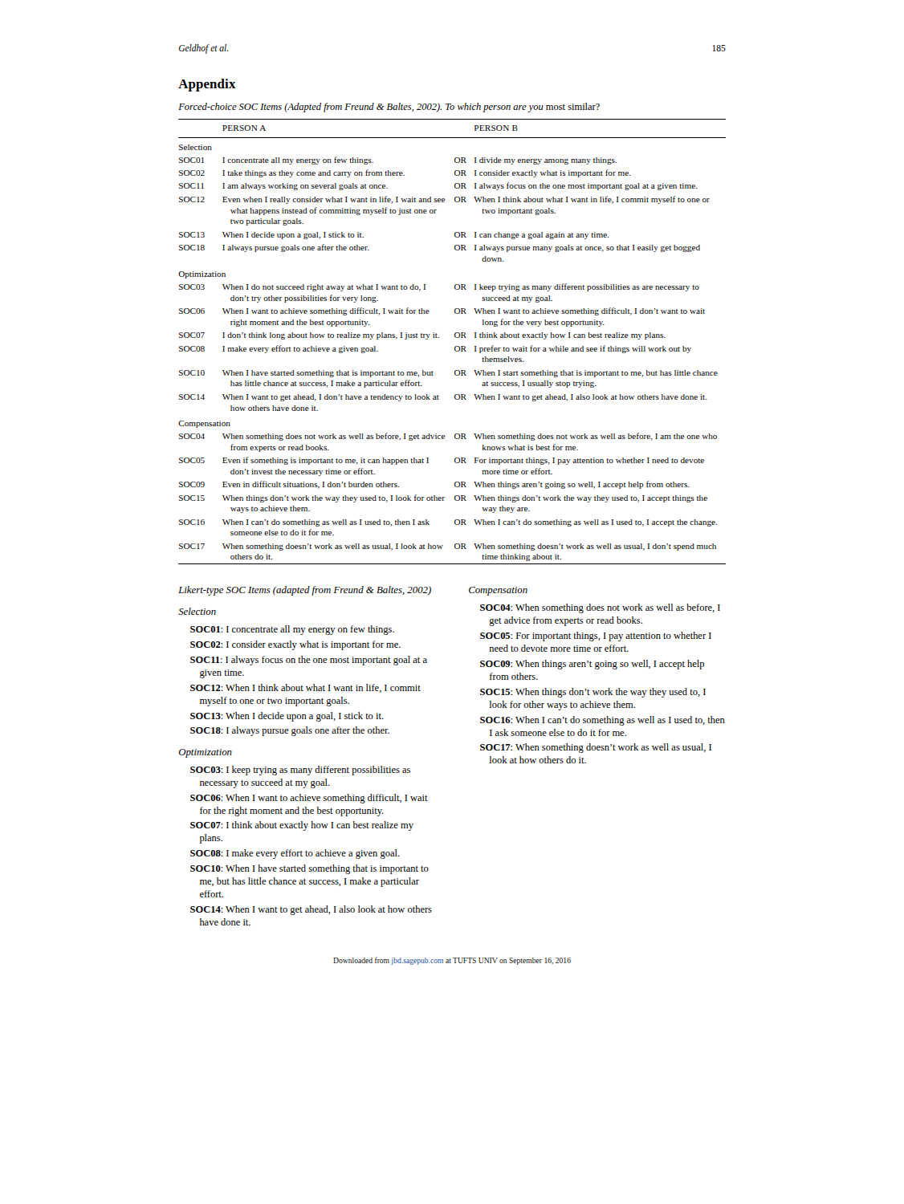Geldhof et al. 185
Appendix
Forced-choice SOC Items (Adapted from Freund & Baltes, 2002). To which person are you most similar?
| | PERSON A | | PERSON B |
| --- | --- | --- | --- |
| Selection |
| SOC01 | I concentrate all my energy on few things. | OR | I divide my energy among many things. |
| SOC02 | I take things as they come and carry on from there. | OR | I consider exactly what is important for me. |
| SOC11 | I am always working on several goals at once. | OR | I always focus on the one most important goal at a given time. |
| SOC12 | Even when I really consider what I want in life, I wait and see what happens instead of committing myself to just one or two particular goals. | OR | When I think about what I want in life, I commit myself to one or two important goals. |
| SOC13 | When I decide upon a goal, I stick to it. | OR | I can change a goal again at any time. |
| SOC18 | I always pursue goals one after the other. | OR | I always pursue many goals at once, so that I easily get bogged down. |
| Optimization |
| SOC03 | When I do not succeed right away at what I want to do, I don’t try other possibilities for very long. | OR | I keep trying as many different possibilities as are necessary to succeed at my goal. |
| SOC06 | When I want to achieve something difficult, I wait for the right moment and the best opportunity. | OR | When I want to achieve something difficult, I don’t want to wait long for the very best opportunity. |
| SOC07 | I don’t think long about how to realize my plans, I just try it. | OR | I think about exactly how I can best realize my plans. |
| SOC08 | I make every effort to achieve a given goal. | OR | I prefer to wait for a while and see if things will work out by themselves. |
| SOC10 | When I have started something that is important to me, but has little chance at success, I make a particular effort. | OR | When I start something that is important to me, but has little chance at success, I usually stop trying. |
| SOC14 | When I want to get ahead, I don’t have a tendency to look at how others have done it. | OR | When I want to get ahead, I also look at how others have done it. |
| Compensation |
| SOC04 | When something does not work as well as before, I get advice from experts or read books. | OR | When something does not work as well as before, I am the one who knows what is best for me. |
| SOC05 | Even if something is important to me, it can happen that I don’t invest the necessary time or effort. | OR | For important things, I pay attention to whether I need to devote more time or effort. |
| SOC09 | Even in difficult situations, I don’t burden others. | OR | When things aren’t going so well, I accept help from others. |
| SOC15 | When things don’t work the way they used to, I look for other ways to achieve them. | OR | When things don’t work the way they used to, I accept things the way they are. |
| SOC16 | When I can’t do something as well as I used to, then I ask someone else to do it for me. | OR | When I can’t do something as well as I used to, I accept the change. |
| SOC17 | When something doesn’t work as well as usual, I look at how others do it. | OR | When something doesn’t work as well as usual, I don’t spend much time thinking about it. |
Likert-type SOC Items (adapted from Freund & Baltes, 2002)
Selection
SOC01: I concentrate all my energy on few things.
SOC02: I consider exactly what is important for me.
SOC11: I always focus on the one most important goal at a given time.
SOC12: When I think about what I want in life, I commit myself to one or two important goals.
SOC13: When I decide upon a goal, I stick to it.
SOC18: I always pursue goals one after the other.
Optimization
SOC03: I keep trying as many different possibilities as necessary to succeed at my goal.
SOC06: When I want to achieve something difficult, I wait for the right moment and the best opportunity.
SOC07: I think about exactly how I can best realize my plans.
SOC08: I make every effort to achieve a given goal.
SOC10: When I have started something that is important to me, but has little chance at success, I make a particular effort.
SOC14: When I want to get ahead, I also look at how others have done it.
Compensation
SOC04: When something does not work as well as before, I get advice from experts or read books.
SOC05: For important things, I pay attention to whether I need to devote more time or effort.
SOC09: When things aren’t going so well, I accept help from others.
SOC15: When things don’t work the way they used to, I look for other ways to achieve them.
SOC16: When I can’t do something as well as I used to, then I ask someone else to do it for me.
SOC17: When something doesn’t work as well as usual, I look at how others do it.
Downloaded from jbd.sagepub.com at TUFTS UNIV on September 16, 2016